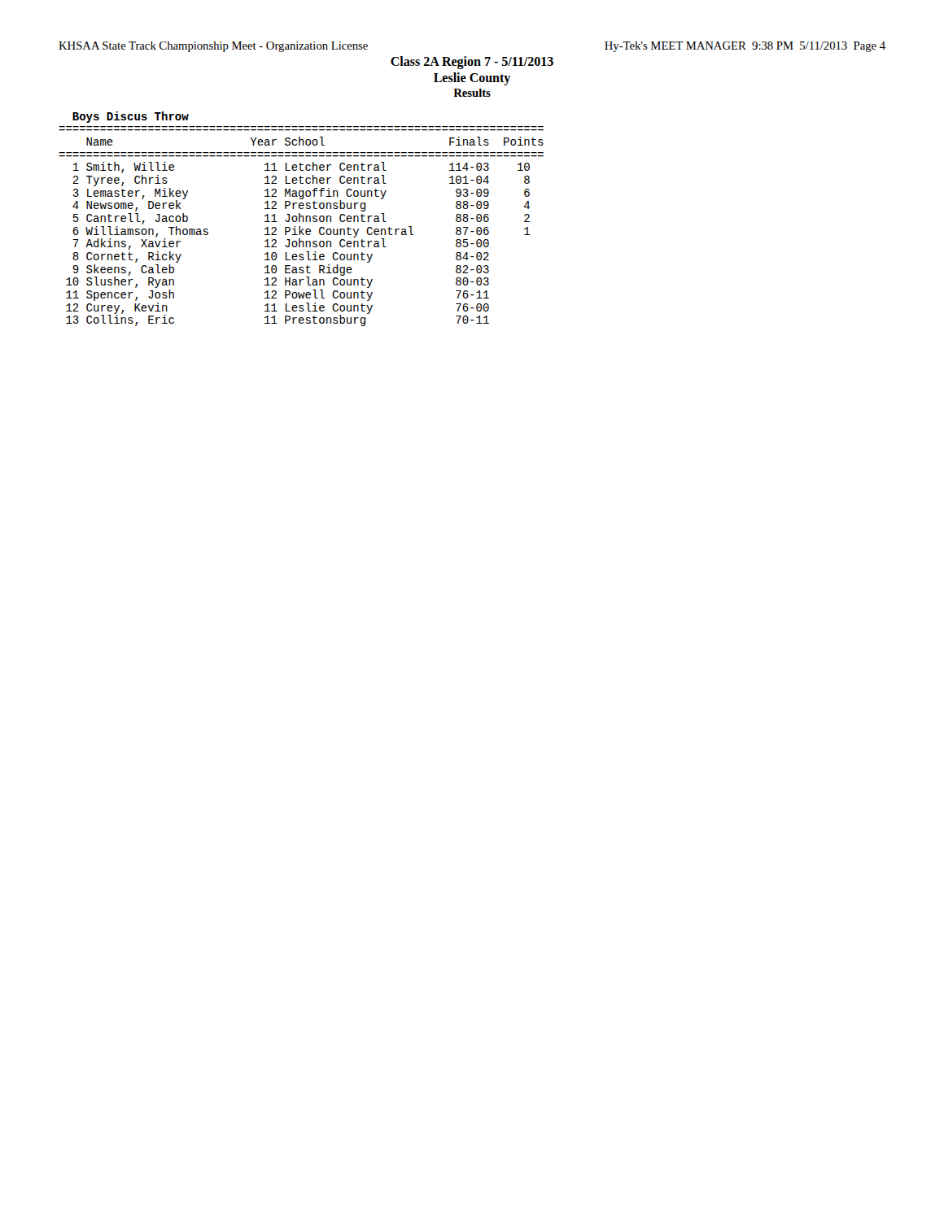KHSAA State Track Championship Meet - Organization License
Hy-Tek's MEET MANAGER 9:38 PM 5/11/2013 Page 4
Class 2A Region 7 - 5/11/2013
Leslie County
Results
Boys Discus Throw ======================================================================= Name Year School Finals Points ======================================================================= 1 Smith, Willie 11 Letcher Central 114-03 10 2 Tyree, Chris 12 Letcher Central 101-04 8 3 Lemaster, Mikey 12 Magoffin County 93-09 6 4 Newsome, Derek 12 Prestonsburg 88-09 4 5 Cantrell, Jacob 11 Johnson Central 88-06 2 6 Williamson, Thomas 12 Pike County Central 87-06 1 7 Adkins, Xavier 12 Johnson Central 85-00 8 Cornett, Ricky 10 Leslie County 84-02 9 Skeens, Caleb 10 East Ridge 82-03 10 Slusher, Ryan 12 Harlan County 80-03 11 Spencer, Josh 12 Powell County 76-11 12 Curey, Kevin 11 Leslie County 76-00 13 Collins, Eric 11 Prestonsburg 70-11